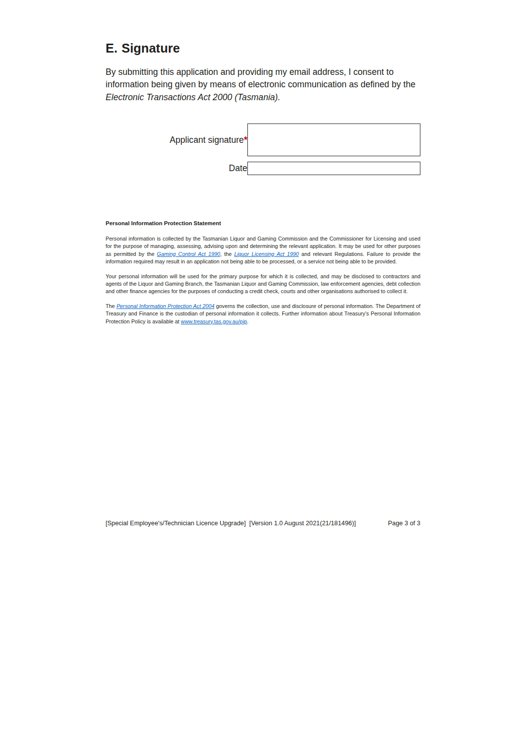E. Signature
By submitting this application and providing my email address, I consent to information being given by means of electronic communication as defined by the Electronic Transactions Act 2000 (Tasmania).
| Applicant signature * | |
| Date | |
Personal Information Protection Statement
Personal information is collected by the Tasmanian Liquor and Gaming Commission and the Commissioner for Licensing and used for the purpose of managing, assessing, advising upon and determining the relevant application. It may be used for other purposes as permitted by the Gaming Control Act 1990, the Liquor Licensing Act 1990 and relevant Regulations. Failure to provide the information required may result in an application not being able to be processed, or a service not being able to be provided.
Your personal information will be used for the primary purpose for which it is collected, and may be disclosed to contractors and agents of the Liquor and Gaming Branch, the Tasmanian Liquor and Gaming Commission, law enforcement agencies, debt collection and other finance agencies for the purposes of conducting a credit check, courts and other organisations authorised to collect it.
The Personal Information Protection Act 2004 governs the collection, use and disclosure of personal information. The Department of Treasury and Finance is the custodian of personal information it collects. Further information about Treasury's Personal Information Protection Policy is available at www.treasury.tas.gov.au/pip.
[Special Employee's/Technician Licence Upgrade] [Version 1.0 August 2021(21/181496)] Page 3 of 3